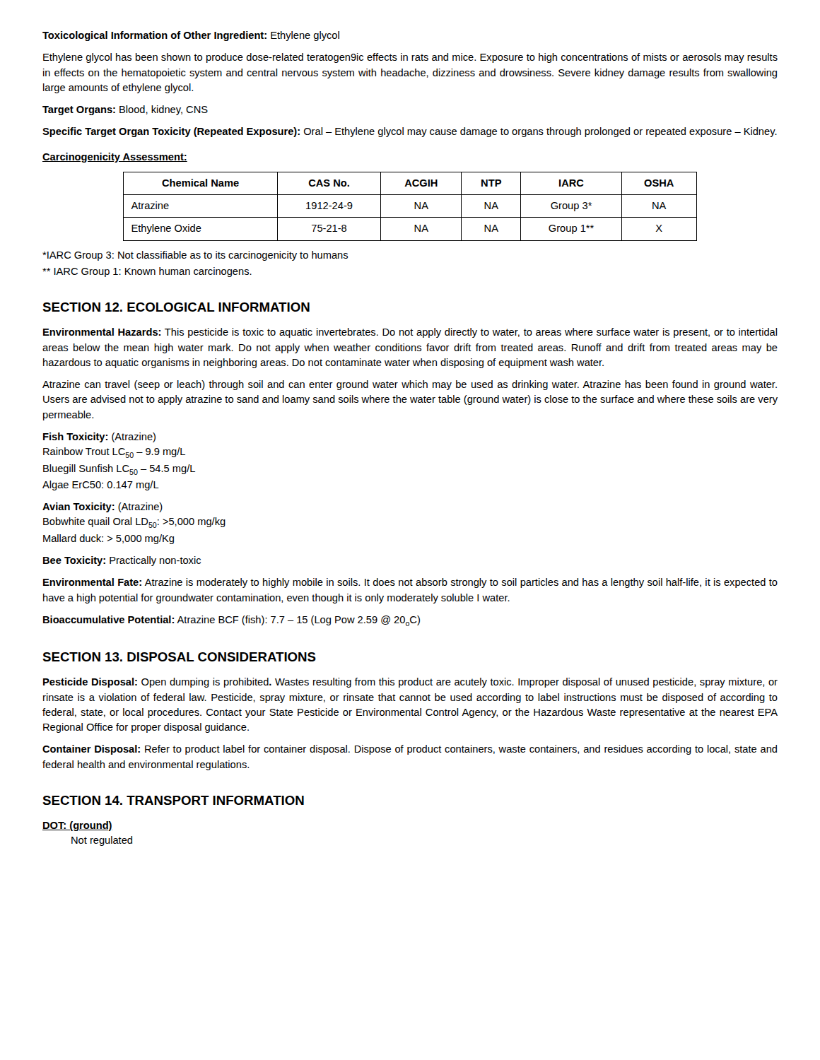Toxicological Information of Other Ingredient: Ethylene glycol
Ethylene glycol has been shown to produce dose-related teratogen9ic effects in rats and mice. Exposure to high concentrations of mists or aerosols may results in effects on the hematopoietic system and central nervous system with headache, dizziness and drowsiness. Severe kidney damage results from swallowing large amounts of ethylene glycol.
Target Organs: Blood, kidney, CNS
Specific Target Organ Toxicity (Repeated Exposure): Oral – Ethylene glycol may cause damage to organs through prolonged or repeated exposure – Kidney.
Carcinogenicity Assessment:
| Chemical Name | CAS No. | ACGIH | NTP | IARC | OSHA |
| --- | --- | --- | --- | --- | --- |
| Atrazine | 1912-24-9 | NA | NA | Group 3* | NA |
| Ethylene Oxide | 75-21-8 | NA | NA | Group 1** | X |
*IARC Group 3: Not classifiable as to its carcinogenicity to humans
** IARC Group 1: Known human carcinogens.
SECTION 12. ECOLOGICAL INFORMATION
Environmental Hazards: This pesticide is toxic to aquatic invertebrates. Do not apply directly to water, to areas where surface water is present, or to intertidal areas below the mean high water mark. Do not apply when weather conditions favor drift from treated areas. Runoff and drift from treated areas may be hazardous to aquatic organisms in neighboring areas. Do not contaminate water when disposing of equipment wash water.
Atrazine can travel (seep or leach) through soil and can enter ground water which may be used as drinking water. Atrazine has been found in ground water. Users are advised not to apply atrazine to sand and loamy sand soils where the water table (ground water) is close to the surface and where these soils are very permeable.
Fish Toxicity: (Atrazine)
Rainbow Trout LC50 – 9.9 mg/L
Bluegill Sunfish LC50 – 54.5 mg/L
Algae ErC50: 0.147 mg/L
Avian Toxicity: (Atrazine)
Bobwhite quail Oral LD50: >5,000 mg/kg
Mallard duck: > 5,000 mg/Kg
Bee Toxicity: Practically non-toxic
Environmental Fate: Atrazine is moderately to highly mobile in soils. It does not absorb strongly to soil particles and has a lengthy soil half-life, it is expected to have a high potential for groundwater contamination, even though it is only moderately soluble I water.
Bioaccumulative Potential: Atrazine BCF (fish): 7.7 – 15 (Log Pow 2.59 @ 20oC)
SECTION 13. DISPOSAL CONSIDERATIONS
Pesticide Disposal: Open dumping is prohibited. Wastes resulting from this product are acutely toxic. Improper disposal of unused pesticide, spray mixture, or rinsate is a violation of federal law. Pesticide, spray mixture, or rinsate that cannot be used according to label instructions must be disposed of according to federal, state, or local procedures. Contact your State Pesticide or Environmental Control Agency, or the Hazardous Waste representative at the nearest EPA Regional Office for proper disposal guidance.
Container Disposal: Refer to product label for container disposal. Dispose of product containers, waste containers, and residues according to local, state and federal health and environmental regulations.
SECTION 14. TRANSPORT INFORMATION
DOT: (ground)
Not regulated